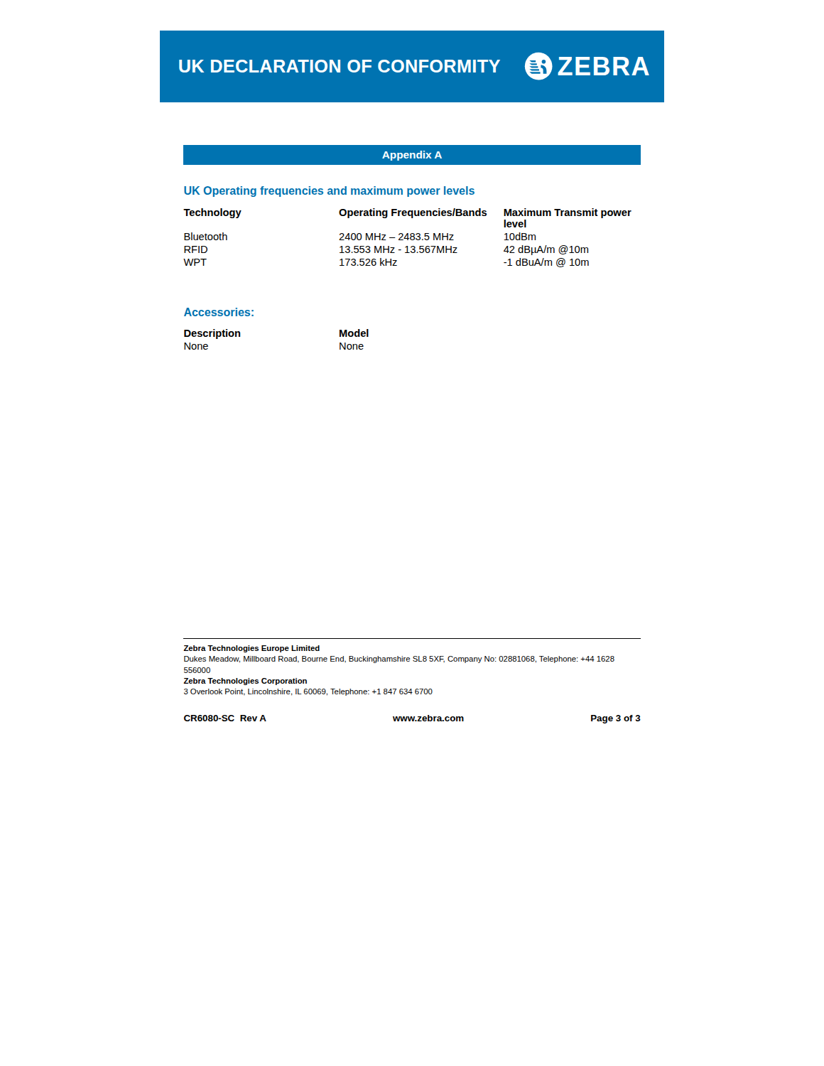UK DECLARATION OF CONFORMITY
ZEBRA
Appendix A
UK Operating frequencies and maximum power levels
| Technology | Operating Frequencies/Bands | Maximum Transmit power level |
| --- | --- | --- |
| Bluetooth | 2400 MHz – 2483.5 MHz | 10dBm |
| RFID | 13.553 MHz - 13.567MHz | 42 dBµA/m @10m |
| WPT | 173.526 kHz | -1 dBuA/m @ 10m |
Accessories:
| Description | Model |
| --- | --- |
| None | None |
Zebra Technologies Europe Limited
Dukes Meadow, Millboard Road, Bourne End, Buckinghamshire SL8 5XF, Company No: 02881068, Telephone: +44 1628 556000
Zebra Technologies Corporation
3 Overlook Point, Lincolnshire, IL 60069, Telephone: +1 847 634 6700
CR6080-SC Rev A
www.zebra.com
Page 3 of 3